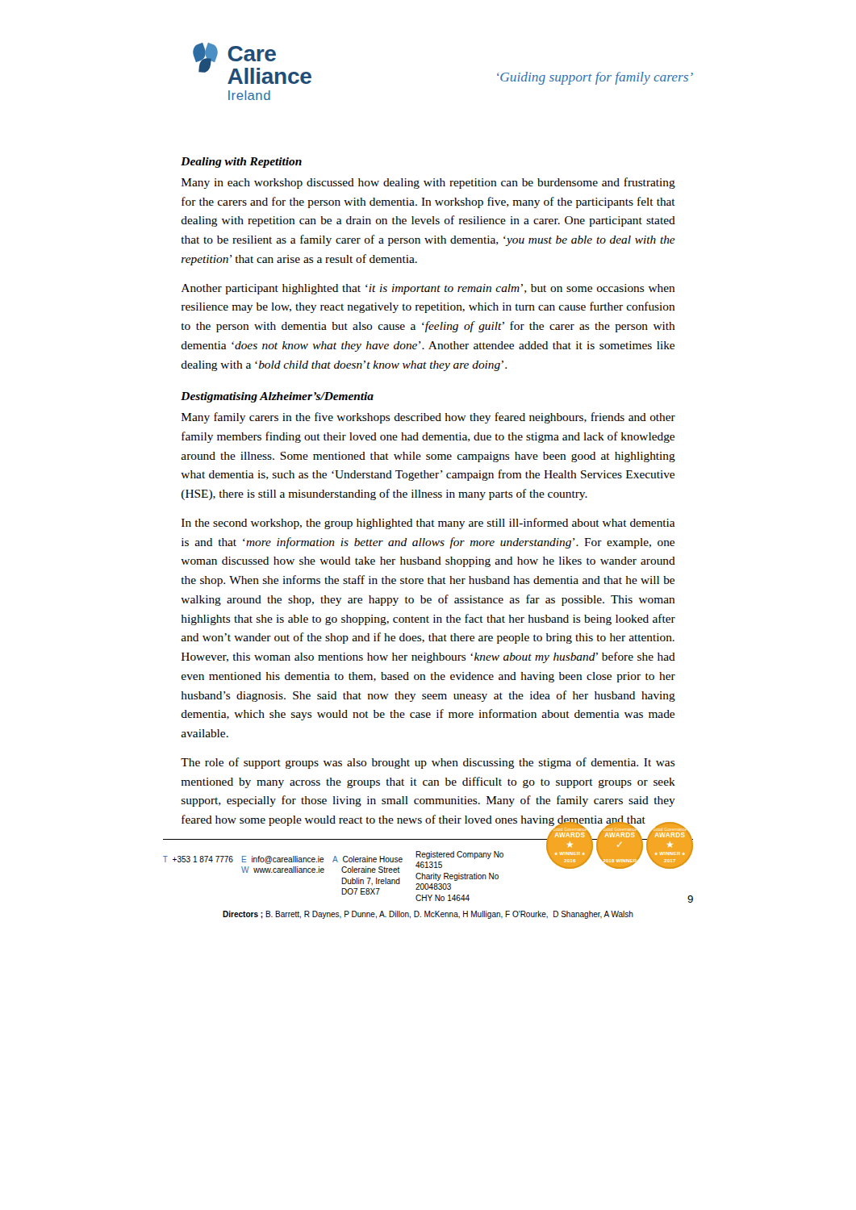Care Alliance Ireland
‘Guiding support for family carers’
Dealing with Repetition
Many in each workshop discussed how dealing with repetition can be burdensome and frustrating for the carers and for the person with dementia. In workshop five, many of the participants felt that dealing with repetition can be a drain on the levels of resilience in a carer. One participant stated that to be resilient as a family carer of a person with dementia, ‘you must be able to deal with the repetition’ that can arise as a result of dementia.
Another participant highlighted that ‘it is important to remain calm’, but on some occasions when resilience may be low, they react negatively to repetition, which in turn can cause further confusion to the person with dementia but also cause a ‘feeling of guilt’ for the carer as the person with dementia ‘does not know what they have done’. Another attendee added that it is sometimes like dealing with a ‘bold child that doesn’t know what they are doing’.
Destigmatising Alzheimer’s/Dementia
Many family carers in the five workshops described how they feared neighbours, friends and other family members finding out their loved one had dementia, due to the stigma and lack of knowledge around the illness. Some mentioned that while some campaigns have been good at highlighting what dementia is, such as the ‘Understand Together’ campaign from the Health Services Executive (HSE), there is still a misunderstanding of the illness in many parts of the country.
In the second workshop, the group highlighted that many are still ill-informed about what dementia is and that ‘more information is better and allows for more understanding’. For example, one woman discussed how she would take her husband shopping and how he likes to wander around the shop. When she informs the staff in the store that her husband has dementia and that he will be walking around the shop, they are happy to be of assistance as far as possible. This woman highlights that she is able to go shopping, content in the fact that her husband is being looked after and won’t wander out of the shop and if he does, that there are people to bring this to her attention. However, this woman also mentions how her neighbours ‘knew about my husband’ before she had even mentioned his dementia to them, based on the evidence and having been close prior to her husband’s diagnosis. She said that now they seem uneasy at the idea of her husband having dementia, which she says would not be the case if more information about dementia was made available.
The role of support groups was also brought up when discussing the stigma of dementia. It was mentioned by many across the groups that it can be difficult to go to support groups or seek support, especially for those living in small communities. Many of the family carers said they feared how some people would react to the news of their loved ones having dementia and that
T +353 1 874 7776
E info@carealliance.ie
W www.carealliance.ie
A Coleraine House
Coleraine Street
Dublin 7, Ireland
DO7 E8X7
Registered Company No
461315
Charity Registration No
20048303
CHY No 14644
Good Governance
AWARDS
★
★ WINNER ★
2016
Good Governance
AWARDS
✓
2018 WINNER
Good Governance
AWARDS
★
★ WINNER ★
2017
9
Directors ; B. Barrett, R Daynes, P Dunne, A. Dillon, D. McKenna, H Mulligan, F O'Rourke, D Shanagher, A Walsh